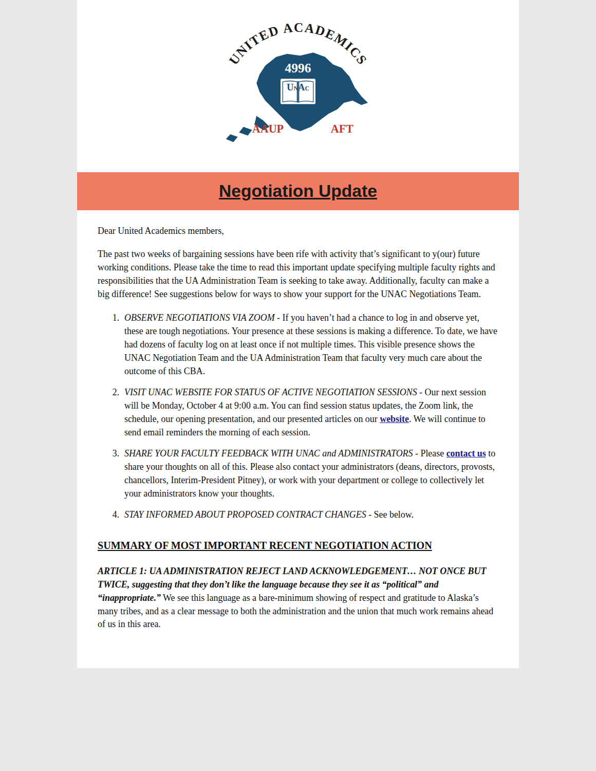UNITED ACADEMICS 4996 UNAC AAUP AFT
Negotiation Update
Dear United Academics members,
The past two weeks of bargaining sessions have been rife with activity that’s significant to y(our) future working conditions. Please take the time to read this important update specifying multiple faculty rights and responsibilities that the UA Administration Team is seeking to take away. Additionally, faculty can make a big difference! See suggestions below for ways to show your support for the UNAC Negotiations Team.
OBSERVE NEGOTIATIONS VIA ZOOM - If you haven’t had a chance to log in and observe yet, these are tough negotiations. Your presence at these sessions is making a difference. To date, we have had dozens of faculty log on at least once if not multiple times. This visible presence shows the UNAC Negotiation Team and the UA Administration Team that faculty very much care about the outcome of this CBA.
VISIT UNAC WEBSITE FOR STATUS OF ACTIVE NEGOTIATION SESSIONS - Our next session will be Monday, October 4 at 9:00 a.m. You can find session status updates, the Zoom link, the schedule, our opening presentation, and our presented articles on our website. We will continue to send email reminders the morning of each session.
SHARE YOUR FACULTY FEEDBACK WITH UNAC and ADMINISTRATORS - Please contact us to share your thoughts on all of this. Please also contact your administrators (deans, directors, provosts, chancellors, Interim-President Pitney), or work with your department or college to collectively let your administrators know your thoughts.
STAY INFORMED ABOUT PROPOSED CONTRACT CHANGES - See below.
SUMMARY OF MOST IMPORTANT RECENT NEGOTIATION ACTION
ARTICLE 1: UA ADMINISTRATION REJECT LAND ACKNOWLEDGEMENT… NOT ONCE BUT TWICE, suggesting that they don’t like the language because they see it as “political” and “inappropriate.” We see this language as a bare-minimum showing of respect and gratitude to Alaska’s many tribes, and as a clear message to both the administration and the union that much work remains ahead of us in this area.